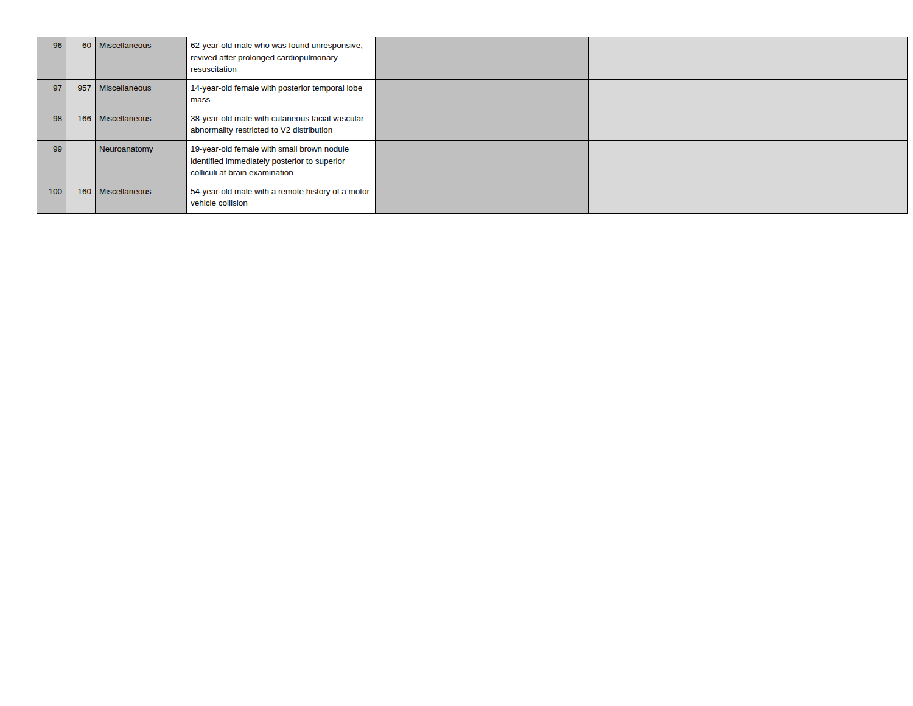| 96 | 60 | Miscellaneous | 62-year-old male who was found unresponsive, revived after prolonged cardiopulmonary resuscitation | | |
| 97 | 957 | Miscellaneous | 14-year-old female with posterior temporal lobe mass | | |
| 98 | 166 | Miscellaneous | 38-year-old male with cutaneous facial vascular abnormality restricted to V2 distribution | | |
| 99 | | Neuroanatomy | 19-year-old female with small brown nodule identified immediately posterior to superior colliculi at brain examination | | |
| 100 | 160 | Miscellaneous | 54-year-old male with a remote history of a motor vehicle collision | | |